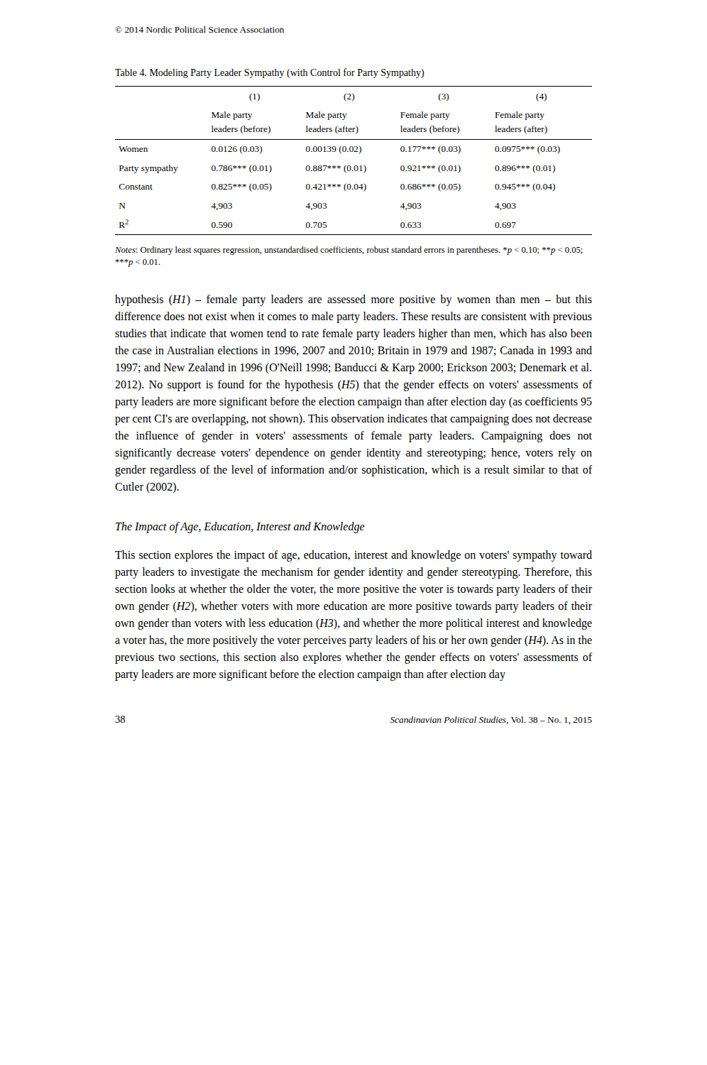© 2014 Nordic Political Science Association
Table 4. Modeling Party Leader Sympathy (with Control for Party Sympathy)
| | (1) | (2) | (3) | (4) |
| --- | --- | --- | --- | --- |
| | Male party leaders (before) | Male party leaders (after) | Female party leaders (before) | Female party leaders (after) |
| Women | 0.0126 (0.03) | 0.00139 (0.02) | 0.177*** (0.03) | 0.0975*** (0.03) |
| Party sympathy | 0.786*** (0.01) | 0.887*** (0.01) | 0.921*** (0.01) | 0.896*** (0.01) |
| Constant | 0.825*** (0.05) | 0.421*** (0.04) | 0.686*** (0.05) | 0.945*** (0.04) |
| N | 4,903 | 4,903 | 4,903 | 4,903 |
| R 2 | 0.590 | 0.705 | 0.633 | 0.697 |
Notes: Ordinary least squares regression, unstandardised coefficients, robust standard errors in parentheses. *p < 0.10; **p < 0.05; ***p < 0.01.
hypothesis (H1) – female party leaders are assessed more positive by women than men – but this difference does not exist when it comes to male party leaders. These results are consistent with previous studies that indicate that women tend to rate female party leaders higher than men, which has also been the case in Australian elections in 1996, 2007 and 2010; Britain in 1979 and 1987; Canada in 1993 and 1997; and New Zealand in 1996 (O'Neill 1998; Banducci & Karp 2000; Erickson 2003; Denemark et al. 2012). No support is found for the hypothesis (H5) that the gender effects on voters' assessments of party leaders are more significant before the election campaign than after election day (as coefficients 95 per cent CI's are overlapping, not shown). This observation indicates that campaigning does not decrease the influence of gender in voters' assessments of female party leaders. Campaigning does not significantly decrease voters' dependence on gender identity and stereotyping; hence, voters rely on gender regardless of the level of information and/or sophistication, which is a result similar to that of Cutler (2002).
The Impact of Age, Education, Interest and Knowledge
This section explores the impact of age, education, interest and knowledge on voters' sympathy toward party leaders to investigate the mechanism for gender identity and gender stereotyping. Therefore, this section looks at whether the older the voter, the more positive the voter is towards party leaders of their own gender (H2), whether voters with more education are more positive towards party leaders of their own gender than voters with less education (H3), and whether the more political interest and knowledge a voter has, the more positively the voter perceives party leaders of his or her own gender (H4). As in the previous two sections, this section also explores whether the gender effects on voters' assessments of party leaders are more significant before the election campaign than after election day
38 Scandinavian Political Studies, Vol. 38 – No. 1, 2015